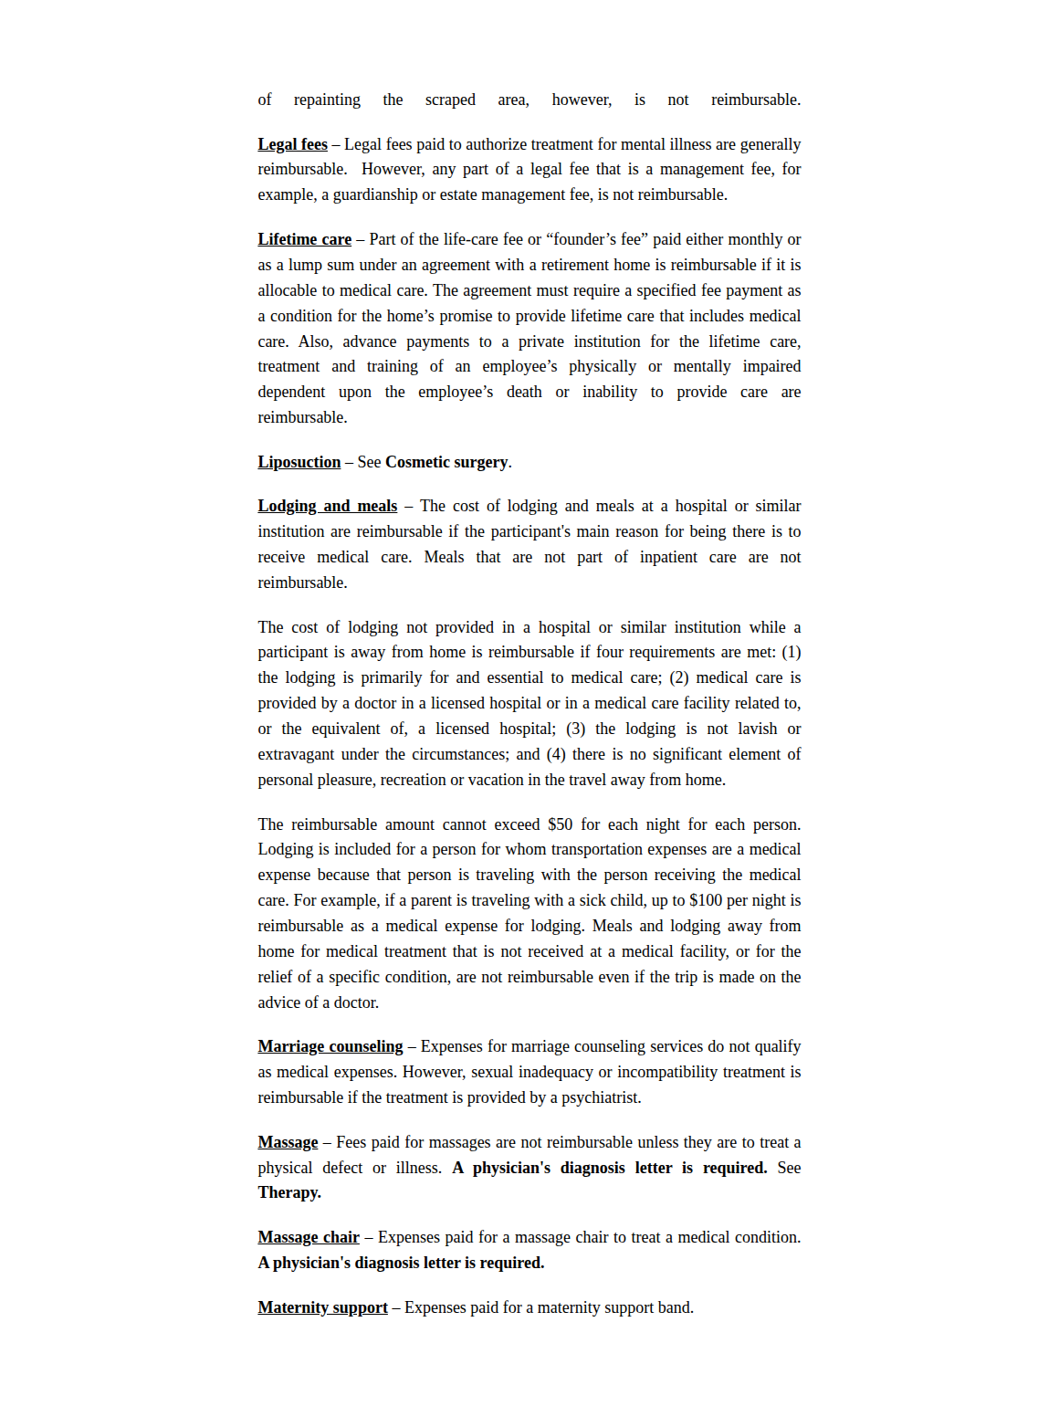of repainting the scraped area, however, is not reimbursable.
Legal fees – Legal fees paid to authorize treatment for mental illness are generally reimbursable. However, any part of a legal fee that is a management fee, for example, a guardianship or estate management fee, is not reimbursable.
Lifetime care – Part of the life-care fee or “founder’s fee” paid either monthly or as a lump sum under an agreement with a retirement home is reimbursable if it is allocable to medical care. The agreement must require a specified fee payment as a condition for the home’s promise to provide lifetime care that includes medical care. Also, advance payments to a private institution for the lifetime care, treatment and training of an employee’s physically or mentally impaired dependent upon the employee’s death or inability to provide care are reimbursable.
Liposuction – See Cosmetic surgery.
Lodging and meals – The cost of lodging and meals at a hospital or similar institution are reimbursable if the participant's main reason for being there is to receive medical care. Meals that are not part of inpatient care are not reimbursable.
The cost of lodging not provided in a hospital or similar institution while a participant is away from home is reimbursable if four requirements are met: (1) the lodging is primarily for and essential to medical care; (2) medical care is provided by a doctor in a licensed hospital or in a medical care facility related to, or the equivalent of, a licensed hospital; (3) the lodging is not lavish or extravagant under the circumstances; and (4) there is no significant element of personal pleasure, recreation or vacation in the travel away from home.
The reimbursable amount cannot exceed $50 for each night for each person. Lodging is included for a person for whom transportation expenses are a medical expense because that person is traveling with the person receiving the medical care. For example, if a parent is traveling with a sick child, up to $100 per night is reimbursable as a medical expense for lodging. Meals and lodging away from home for medical treatment that is not received at a medical facility, or for the relief of a specific condition, are not reimbursable even if the trip is made on the advice of a doctor.
Marriage counseling – Expenses for marriage counseling services do not qualify as medical expenses. However, sexual inadequacy or incompatibility treatment is reimbursable if the treatment is provided by a psychiatrist.
Massage – Fees paid for massages are not reimbursable unless they are to treat a physical defect or illness. A physician's diagnosis letter is required. See Therapy.
Massage chair – Expenses paid for a massage chair to treat a medical condition. A physician's diagnosis letter is required.
Maternity support – Expenses paid for a maternity support band.